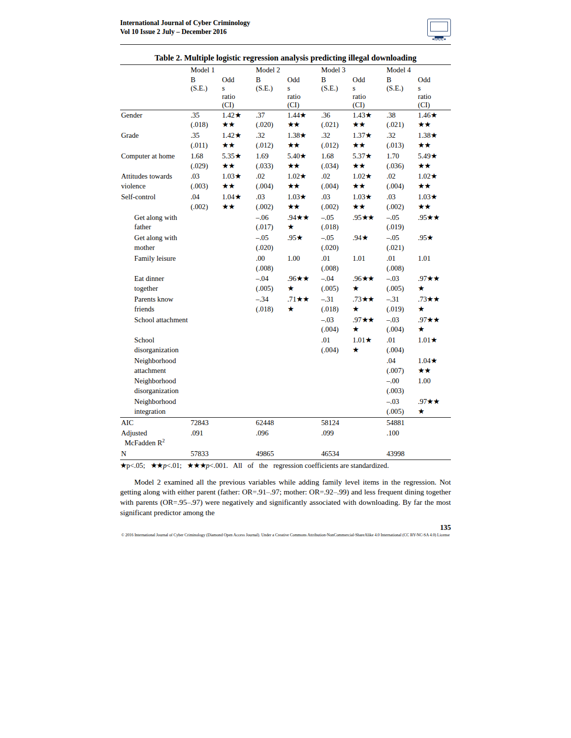International Journal of Cyber Criminology
Vol 10 Issue 2 July – December 2016
●IJCC●
Table 2. Multiple logistic regression analysis predicting illegal downloading
| | Model 1 | Model 2 | Model 3 | Model 4 |
| --- | --- | --- | --- | --- |
| | B (S.E.) | Odd s ratio (CI) | B (S.E.) | Odd s ratio (CI) | B (S.E.) | Odd s ratio (CI) | B (S.E.) | Odd s ratio (CI) |
| Gender | .35 (.018) | 1.42 ★ ★★ | .37 (.020) | 1.44 ★ ★★ | .36 (.021) | 1.43 ★ ★★ | .38 (.021) | 1.46 ★ ★★ |
| Grade | .35 (.011) | 1.42 ★ ★★ | .32 (.012) | 1.38 ★ ★★ | .32 (.012) | 1.37 ★ ★★ | .32 (.013) | 1.38 ★ ★★ |
| Computer at home | 1.68 (.029) | 5.35 ★ ★★ | 1.69 (.033) | 5.40 ★ ★★ | 1.68 (.034) | 5.37 ★ ★★ | 1.70 (.036) | 5.49 ★ ★★ |
| Attitudes towards violence | .03 (.003) | 1.03 ★ ★★ | .02 (.004) | 1.02 ★ ★★ | .02 (.004) | 1.02 ★ ★★ | .02 (.004) | 1.02 ★ ★★ |
| Self-control | .04 (.002) | 1.04 ★ ★★ | .03 (.002) | 1.03 ★ ★★ | .03 (.002) | 1.03 ★ ★★ | .03 (.002) | 1.03 ★ ★★ |
| Get along with father | | | –.06 (.017) | .94 ★★ ★ | –.05 (.018) | .95 ★★ | –.05 (.019) | .95 ★★ |
| Get along with mother | | | –.05 (.020) | .95 ★ | –.05 (.020) | .94 ★ | –.05 (.021) | .95 ★ |
| Family leisure | | | .00 (.008) | 1.00 | .01 (.008) | 1.01 | .01 (.008) | 1.01 |
| Eat dinner together | | | –.04 (.005) | .96 ★★ ★ | –.04 (.005) | .96 ★★ ★ | –.03 (.005) | .97 ★★ ★ |
| Parents know friends | | | –.34 (.018) | .71 ★★ ★ | –.31 (.018) | .73 ★★ ★ | –.31 (.019) | .73 ★★ ★ |
| School attachment | | | | | –.03 (.004) | .97 ★★ ★ | –.03 (.004) | .97 ★★ ★ |
| School disorganization | | | | | .01 (.004) | 1.01 ★ ★ | .01 (.004) | 1.01 ★ |
| Neighborhood attachment | | | | | | | .04 (.007) | 1.04 ★ ★★ |
| Neighborhood disorganization | | | | | | | –.00 (.003) | 1.00 |
| Neighborhood integration | | | | | | | –.03 (.005) | .97 ★★ ★ |
| AIC | 72843 | 62448 | 58124 | 54881 |
| Adjusted McFadden R 2 | .091 | .096 | .099 | .100 |
| N | 57833 | 49865 | 46534 | 43998 |
★p<.05; ★★p<.01; ★★★p<.001. All of the regression coefficients are standardized.
Model 2 examined all the previous variables while adding family level items in the regression. Not getting along with either parent (father: OR=.91–.97; mother: OR=.92–.99) and less frequent dining together with parents (OR=.95–.97) were negatively and significantly associated with downloading. By far the most significant predictor among the
135
© 2016 International Journal of Cyber Criminology (Diamond Open Access Journal). Under a Creative Commons Attribution-NonCommercial-ShareAlike 4.0 International (CC BY-NC-SA 4.0) License